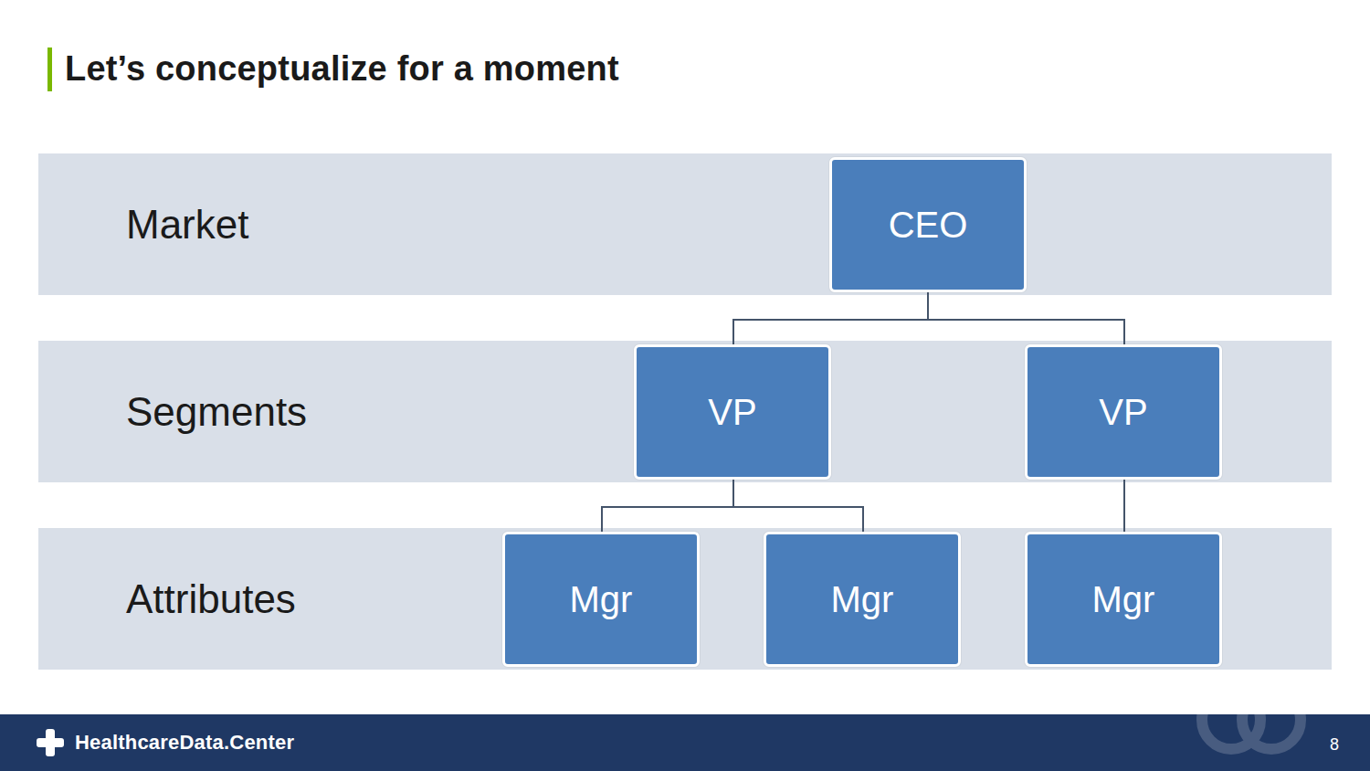Let’s conceptualize for a moment
Market
Segments
Attributes
CEO
VP
VP
Mgr
Mgr
Mgr
HealthcareData.Center
8